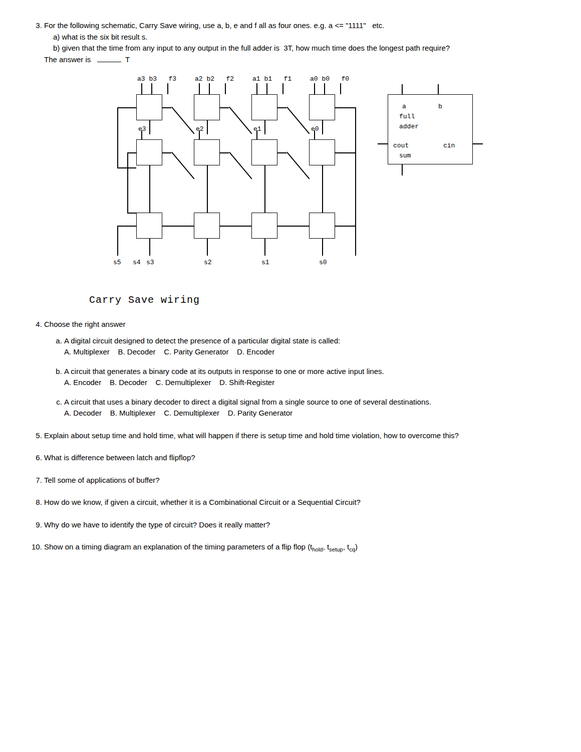For the following schematic, Carry Save wiring, use a, b, e and f all as four ones. e.g. a <= "1111" etc.
a) what is the six bit result s.
b) given that the time from any input to any output in the full adder is 3T, how much time does the longest path require?
The answer is T
a3 b3 f3
a2 b2 f2
a1 b1 f1
a0 b0 f0
e3
e2
e1
e0
s5 s4
s3
s2
s1
s0
a
b
full
adder
cout
cin
sum
Carry Save wiring
Choose the right answer
A digital circuit designed to detect the presence of a particular digital state is called:
A. Multiplexer B. Decoder C. Parity Generator D. Encoder
A circuit that generates a binary code at its outputs in response to one or more active input lines.
A. Encoder B. Decoder C. Demultiplexer D. Shift-Register
A circuit that uses a binary decoder to direct a digital signal from a single source to one of several destinations.
A. Decoder B. Multiplexer C. Demultiplexer D. Parity Generator
Explain about setup time and hold time, what will happen if there is setup time and hold time violation, how to overcome this?
What is difference between latch and flipflop?
Tell some of applications of buffer?
How do we know, if given a circuit, whether it is a Combinational Circuit or a Sequential Circuit?
Why do we have to identify the type of circuit? Does it really matter?
Show on a timing diagram an explanation of the timing parameters of a flip flop (thold, tsetup, tcq)